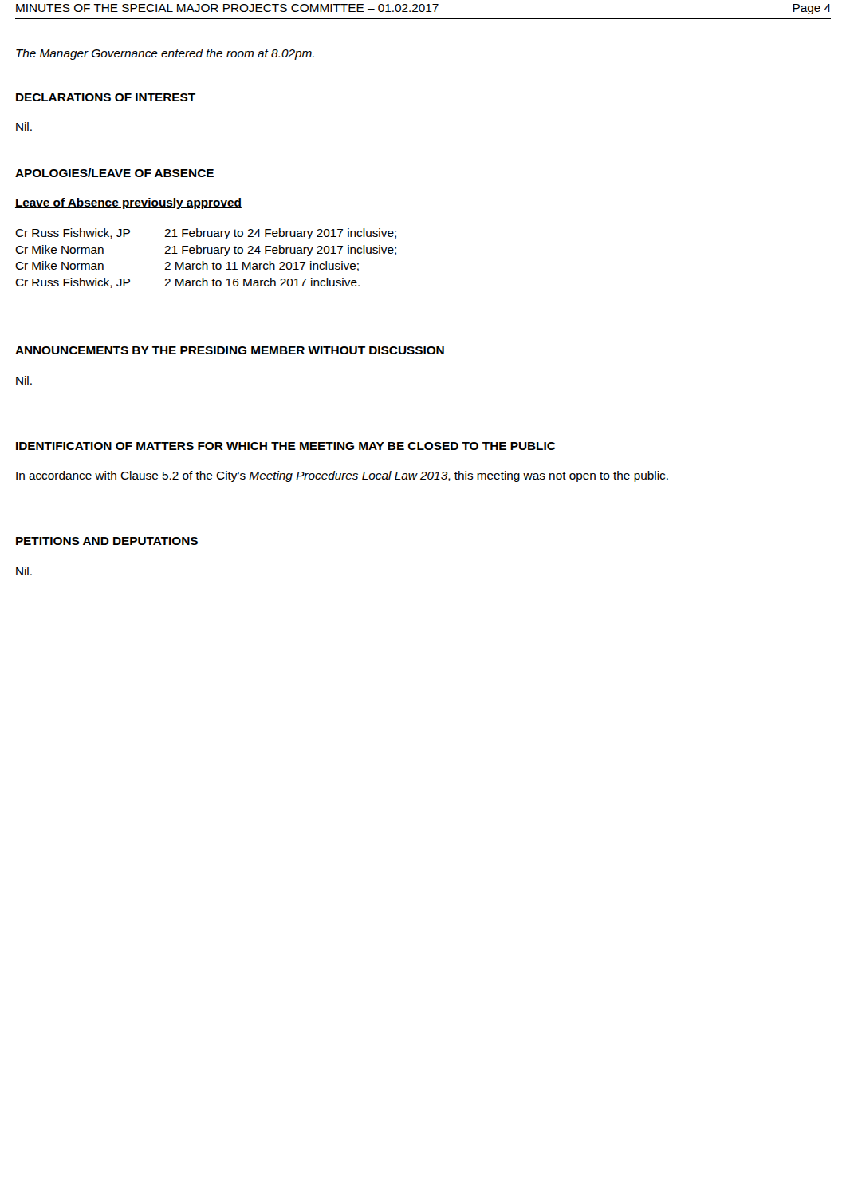MINUTES OF THE SPECIAL MAJOR PROJECTS COMMITTEE – 01.02.2017 Page 4
The Manager Governance entered the room at 8.02pm.
Declarations of Interest
Nil.
Apologies/Leave of Absence
Leave of Absence previously approved
| Cr Russ Fishwick, JP | 21 February to 24 February 2017 inclusive; |
| Cr Mike Norman | 21 February to 24 February 2017 inclusive; |
| Cr Mike Norman | 2 March to 11 March 2017 inclusive; |
| Cr Russ Fishwick, JP | 2 March to 16 March 2017 inclusive. |
Announcements by the Presiding Member without Discussion
Nil.
Identification of Matters for which the Meeting may be Closed to the Public
In accordance with Clause 5.2 of the City's Meeting Procedures Local Law 2013, this meeting was not open to the public.
Petitions and Deputations
Nil.